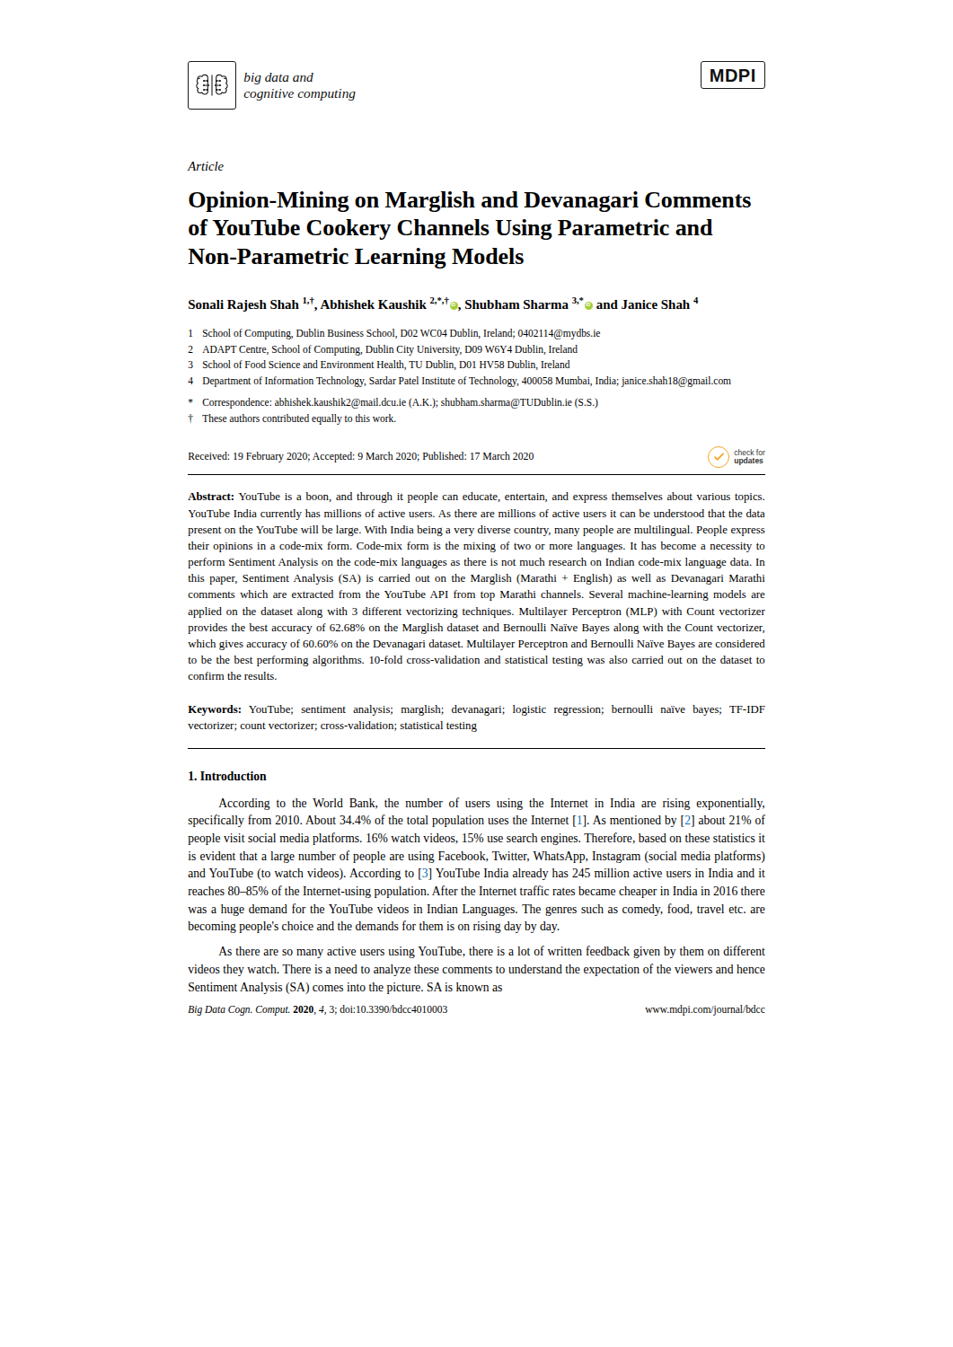big data and
cognitive computing
MDPI
Article
Opinion-Mining on Marglish and Devanagari Comments of YouTube Cookery Channels Using Parametric and Non-Parametric Learning Models
Sonali Rajesh Shah 1,†, Abhishek Kaushik 2,*,† , Shubham Sharma 3,* and Janice Shah 4
1 School of Computing, Dublin Business School, D02 WC04 Dublin, Ireland; 0402114@mydbs.ie
2 ADAPT Centre, School of Computing, Dublin City University, D09 W6Y4 Dublin, Ireland
3 School of Food Science and Environment Health, TU Dublin, D01 HV58 Dublin, Ireland
4 Department of Information Technology, Sardar Patel Institute of Technology, 400058 Mumbai, India; janice.shah18@gmail.com
*Correspondence: abhishek.kaushik2@mail.dcu.ie (A.K.); shubham.sharma@TUDublin.ie (S.S.)
†These authors contributed equally to this work.
Received: 19 February 2020; Accepted: 9 March 2020; Published: 17 March 2020
check for
updates
Abstract: YouTube is a boon, and through it people can educate, entertain, and express themselves about various topics. YouTube India currently has millions of active users. As there are millions of active users it can be understood that the data present on the YouTube will be large. With India being a very diverse country, many people are multilingual. People express their opinions in a code-mix form. Code-mix form is the mixing of two or more languages. It has become a necessity to perform Sentiment Analysis on the code-mix languages as there is not much research on Indian code-mix language data. In this paper, Sentiment Analysis (SA) is carried out on the Marglish (Marathi + English) as well as Devanagari Marathi comments which are extracted from the YouTube API from top Marathi channels. Several machine-learning models are applied on the dataset along with 3 different vectorizing techniques. Multilayer Perceptron (MLP) with Count vectorizer provides the best accuracy of 62.68% on the Marglish dataset and Bernoulli Naïve Bayes along with the Count vectorizer, which gives accuracy of 60.60% on the Devanagari dataset. Multilayer Perceptron and Bernoulli Naïve Bayes are considered to be the best performing algorithms. 10-fold cross-validation and statistical testing was also carried out on the dataset to confirm the results.
Keywords: YouTube; sentiment analysis; marglish; devanagari; logistic regression; bernoulli naïve bayes; TF-IDF vectorizer; count vectorizer; cross-validation; statistical testing
1. Introduction
According to the World Bank, the number of users using the Internet in India are rising exponentially, specifically from 2010. About 34.4% of the total population uses the Internet [1]. As mentioned by [2] about 21% of people visit social media platforms. 16% watch videos, 15% use search engines. Therefore, based on these statistics it is evident that a large number of people are using Facebook, Twitter, WhatsApp, Instagram (social media platforms) and YouTube (to watch videos). According to [3] YouTube India already has 245 million active users in India and it reaches 80–85% of the Internet-using population. After the Internet traffic rates became cheaper in India in 2016 there was a huge demand for the YouTube videos in Indian Languages. The genres such as comedy, food, travel etc. are becoming people's choice and the demands for them is on rising day by day.
As there are so many active users using YouTube, there is a lot of written feedback given by them on different videos they watch. There is a need to analyze these comments to understand the expectation of the viewers and hence Sentiment Analysis (SA) comes into the picture. SA is known as
Big Data Cogn. Comput. 2020, 4, 3; doi:10.3390/bdcc4010003
www.mdpi.com/journal/bdcc